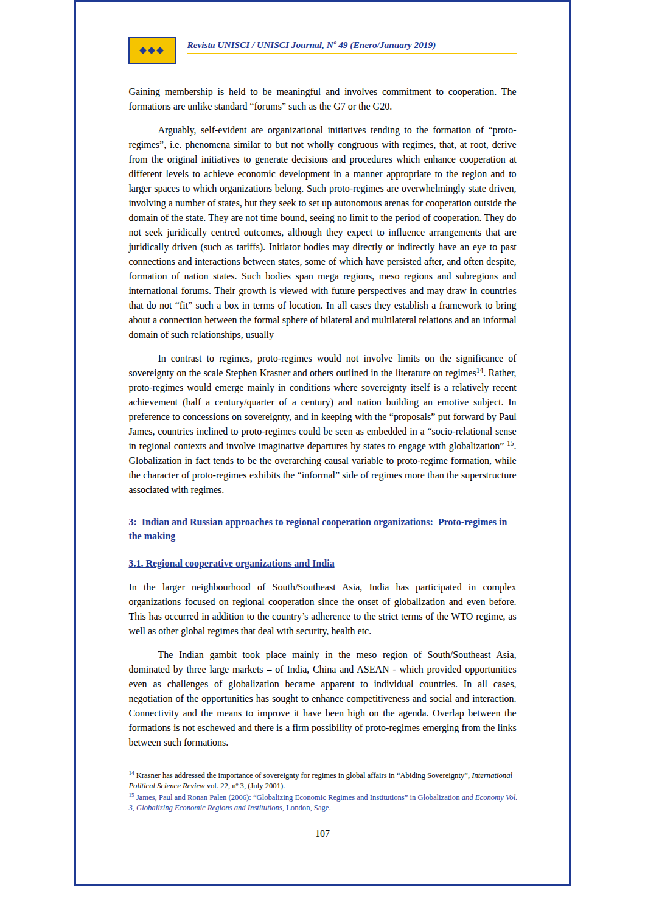Revista UNISCI / UNISCI Journal, Nº 49 (Enero/January 2019)
Gaining membership is held to be meaningful and involves commitment to cooperation. The formations are unlike standard “forums” such as the G7 or the G20.
Arguably, self-evident are organizational initiatives tending to the formation of “proto-regimes”, i.e. phenomena similar to but not wholly congruous with regimes, that, at root, derive from the original initiatives to generate decisions and procedures which enhance cooperation at different levels to achieve economic development in a manner appropriate to the region and to larger spaces to which organizations belong. Such proto-regimes are overwhelmingly state driven, involving a number of states, but they seek to set up autonomous arenas for cooperation outside the domain of the state. They are not time bound, seeing no limit to the period of cooperation. They do not seek juridically centred outcomes, although they expect to influence arrangements that are juridically driven (such as tariffs). Initiator bodies may directly or indirectly have an eye to past connections and interactions between states, some of which have persisted after, and often despite, formation of nation states. Such bodies span mega regions, meso regions and subregions and international forums. Their growth is viewed with future perspectives and may draw in countries that do not “fit” such a box in terms of location. In all cases they establish a framework to bring about a connection between the formal sphere of bilateral and multilateral relations and an informal domain of such relationships, usually
In contrast to regimes, proto-regimes would not involve limits on the significance of sovereignty on the scale Stephen Krasner and others outlined in the literature on regimes14. Rather, proto-regimes would emerge mainly in conditions where sovereignty itself is a relatively recent achievement (half a century/quarter of a century) and nation building an emotive subject. In preference to concessions on sovereignty, and in keeping with the “proposals” put forward by Paul James, countries inclined to proto-regimes could be seen as embedded in a “socio-relational sense in regional contexts and involve imaginative departures by states to engage with globalization” 15. Globalization in fact tends to be the overarching causal variable to proto-regime formation, while the character of proto-regimes exhibits the “informal” side of regimes more than the superstructure associated with regimes.
3: Indian and Russian approaches to regional cooperation organizations: Proto-regimes in the making
3.1. Regional cooperative organizations and India
In the larger neighbourhood of South/Southeast Asia, India has participated in complex organizations focused on regional cooperation since the onset of globalization and even before. This has occurred in addition to the country’s adherence to the strict terms of the WTO regime, as well as other global regimes that deal with security, health etc.
The Indian gambit took place mainly in the meso region of South/Southeast Asia, dominated by three large markets – of India, China and ASEAN - which provided opportunities even as challenges of globalization became apparent to individual countries. In all cases, negotiation of the opportunities has sought to enhance competitiveness and social and interaction. Connectivity and the means to improve it have been high on the agenda. Overlap between the formations is not eschewed and there is a firm possibility of proto-regimes emerging from the links between such formations.
14 Krasner has addressed the importance of sovereignty for regimes in global affairs in “Abiding Sovereignty”, International Political Science Review vol. 22, nº 3, (July 2001).
15 James, Paul and Ronan Palen (2006): “Globalizing Economic Regimes and Institutions” in Globalization and Economy Vol. 3, Globalizing Economic Regions and Institutions, London, Sage.
107